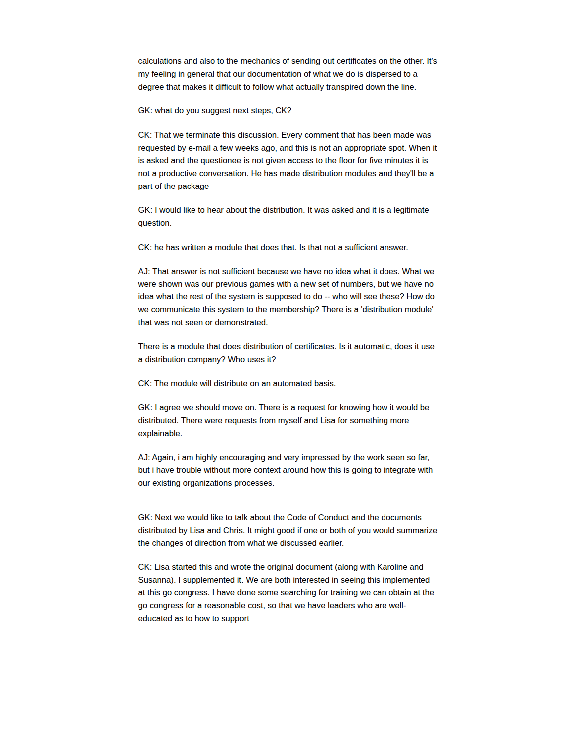calculations and also to the mechanics of sending out certificates on the other. It's my feeling in general that our documentation of what we do is dispersed to a degree that makes it difficult to follow what actually transpired down the line.
GK: what do you suggest next steps, CK?
CK: That we terminate this discussion. Every comment that has been made was requested by e-mail a few weeks ago, and this is not an appropriate spot. When it is asked and the questionee is not given access to the floor for five minutes it is not a productive conversation. He has made distribution modules and they'll be a part of the package
GK: I would like to hear about the distribution. It was asked and it is a legitimate question.
CK: he has written a module that does that. Is that not a sufficient answer.
AJ: That answer is not sufficient because we have no idea what it does. What we were shown was our previous games with a new set of numbers, but we have no idea what the rest of the system is supposed to do -- who will see these? How do we communicate this system to the membership? There is a 'distribution module' that was not seen or demonstrated.
There is a module that does distribution of certificates. Is it automatic, does it use a distribution company? Who uses it?
CK: The module will distribute on an automated basis.
GK: I agree we should move on. There is a request for knowing how it would be distributed. There were requests from myself and Lisa for something more explainable.
AJ: Again, i am highly encouraging and very impressed by the work seen so far, but i have trouble without more context around how this is going to integrate with our existing organizations processes.
GK: Next we would like to talk about the Code of Conduct and the documents distributed by Lisa and Chris. It might good if one or both of you would summarize the changes of direction from what we discussed earlier.
CK: Lisa started this and wrote the original document (along with Karoline and Susanna). I supplemented it. We are both interested in seeing this implemented at this go congress. I have done some searching for training we can obtain at the go congress for a reasonable cost, so that we have leaders who are well-educated as to how to support